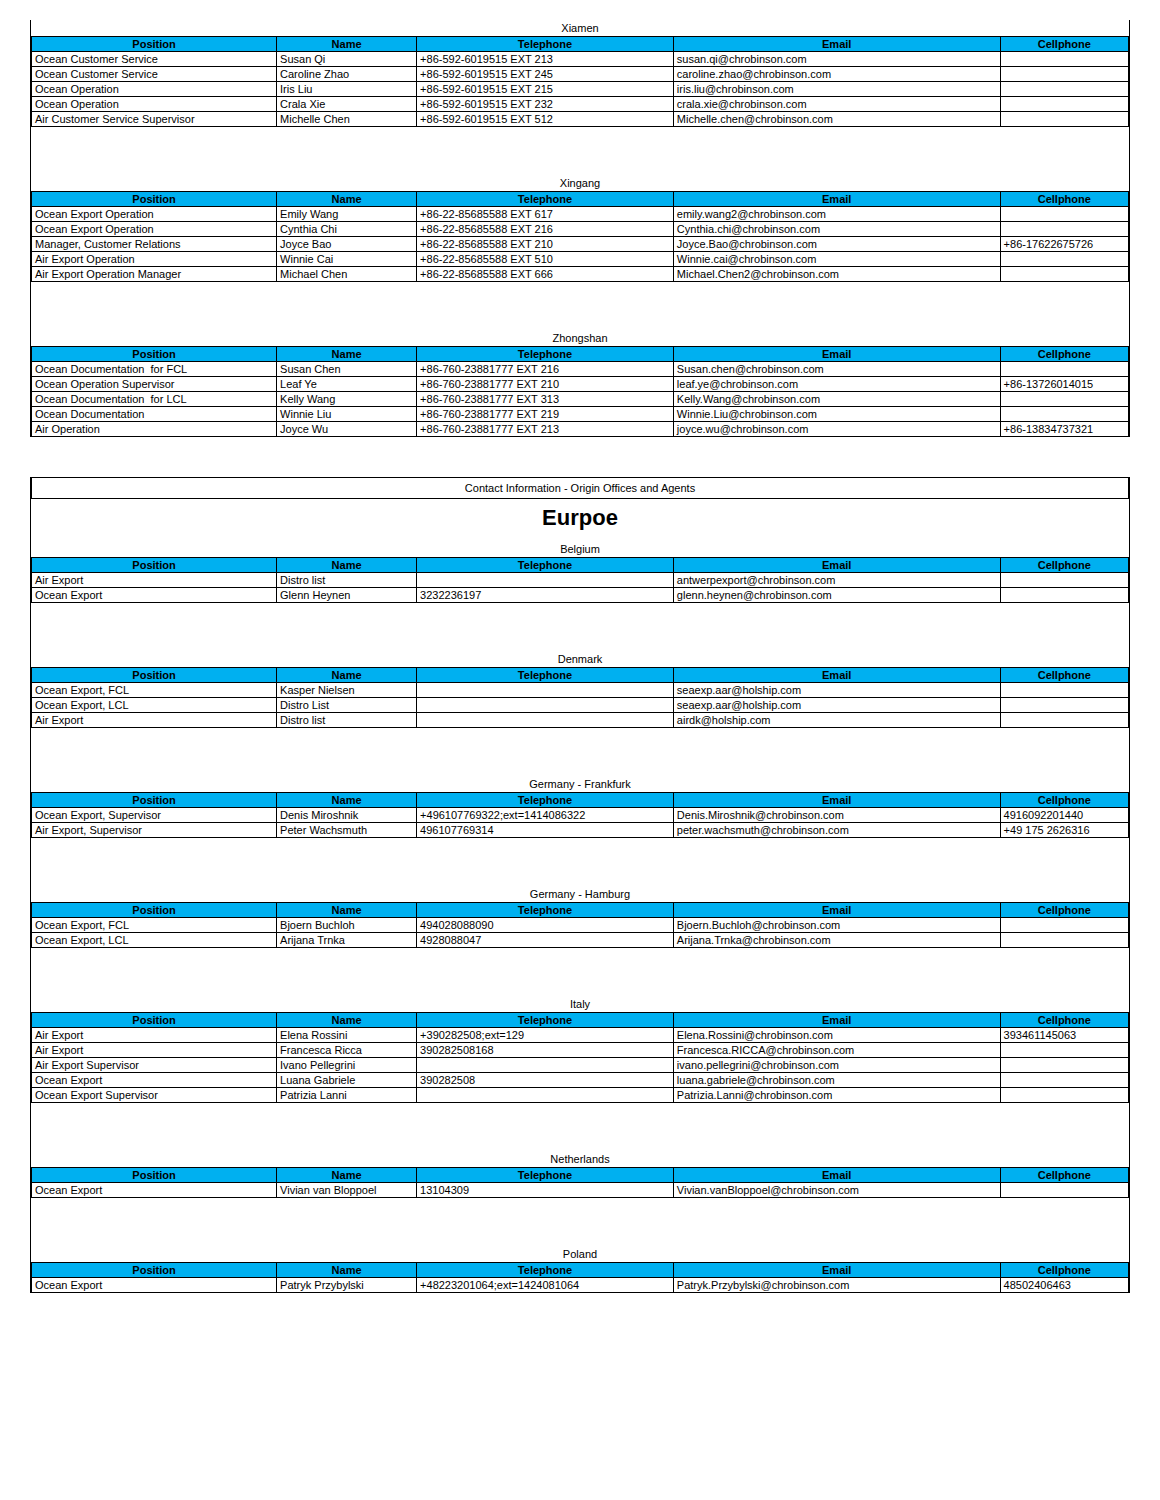| Xiamen |
| Position | Name | Telephone | Email | Cellphone |
| Ocean Customer Service | Susan Qi | +86-592-6019515 EXT 213 | susan.qi@chrobinson.com | |
| Ocean Customer Service | Caroline Zhao | +86-592-6019515 EXT 245 | caroline.zhao@chrobinson.com | |
| Ocean Operation | Iris Liu | +86-592-6019515 EXT 215 | iris.liu@chrobinson.com | |
| Ocean Operation | Crala Xie | +86-592-6019515 EXT 232 | crala.xie@chrobinson.com | |
| Air Customer Service Supervisor | Michelle Chen | +86-592-6019515 EXT 512 | Michelle.chen@chrobinson.com | |
| Xingang |
| Position | Name | Telephone | Email | Cellphone |
| Ocean Export Operation | Emily Wang | +86-22-85685588 EXT 617 | emily.wang2@chrobinson.com | |
| Ocean Export Operation | Cynthia Chi | +86-22-85685588 EXT 216 | Cynthia.chi@chrobinson.com | |
| Manager, Customer Relations | Joyce Bao | +86-22-85685588 EXT 210 | Joyce.Bao@chrobinson.com | +86-17622675726 |
| Air Export Operation | Winnie Cai | +86-22-85685588 EXT 510 | Winnie.cai@chrobinson.com | |
| Air Export Operation Manager | Michael Chen | +86-22-85685588 EXT 666 | Michael.Chen2@chrobinson.com | |
| Zhongshan |
| Position | Name | Telephone | Email | Cellphone |
| Ocean Documentation for FCL | Susan Chen | +86-760-23881777 EXT 216 | Susan.chen@chrobinson.com | |
| Ocean Operation Supervisor | Leaf Ye | +86-760-23881777 EXT 210 | leaf.ye@chrobinson.com | +86-13726014015 |
| Ocean Documentation for LCL | Kelly Wang | +86-760-23881777 EXT 313 | Kelly.Wang@chrobinson.com | |
| Ocean Documentation | Winnie Liu | +86-760-23881777 EXT 219 | Winnie.Liu@chrobinson.com | |
| Air Operation | Joyce Wu | +86-760-23881777 EXT 213 | joyce.wu@chrobinson.com | +86-13834737321 |
| Contact Information - Origin Offices and Agents |
| Eurpoe |
| Belgium |
| Position | Name | Telephone | Email | Cellphone |
| Air Export | Distro list | | antwerpexport@chrobinson.com | |
| Ocean Export | Glenn Heynen | 3232236197 | glenn.heynen@chrobinson.com | |
| Denmark |
| Position | Name | Telephone | Email | Cellphone |
| Ocean Export, FCL | Kasper Nielsen | | seaexp.aar@holship.com | |
| Ocean Export, LCL | Distro List | | seaexp.aar@holship.com | |
| Air Export | Distro list | | airdk@holship.com | |
| Germany - Frankfurk |
| Position | Name | Telephone | Email | Cellphone |
| Ocean Export, Supervisor | Denis Miroshnik | +496107769322;ext=1414086322 | Denis.Miroshnik@chrobinson.com | 4916092201440 |
| Air Export, Supervisor | Peter Wachsmuth | 496107769314 | peter.wachsmuth@chrobinson.com | +49 175 2626316 |
| Germany - Hamburg |
| Position | Name | Telephone | Email | Cellphone |
| Ocean Export, FCL | Bjoern Buchloh | 494028088090 | Bjoern.Buchloh@chrobinson.com | |
| Ocean Export, LCL | Arijana Trnka | 4928088047 | Arijana.Trnka@chrobinson.com | |
| Italy |
| Position | Name | Telephone | Email | Cellphone |
| Air Export | Elena Rossini | +390282508;ext=129 | Elena.Rossini@chrobinson.com | 393461145063 |
| Air Export | Francesca Ricca | 390282508168 | Francesca.RICCA@chrobinson.com | |
| Air Export Supervisor | Ivano Pellegrini | | ivano.pellegrini@chrobinson.com | |
| Ocean Export | Luana Gabriele | 390282508 | luana.gabriele@chrobinson.com | |
| Ocean Export Supervisor | Patrizia Lanni | | Patrizia.Lanni@chrobinson.com | |
| Netherlands |
| Position | Name | Telephone | Email | Cellphone |
| Ocean Export | Vivian van Bloppoel | 13104309 | Vivian.vanBloppoel@chrobinson.com | |
| Poland |
| Position | Name | Telephone | Email | Cellphone |
| Ocean Export | Patryk Przybylski | +48223201064;ext=1424081064 | Patryk.Przybylski@chrobinson.com | 48502406463 |